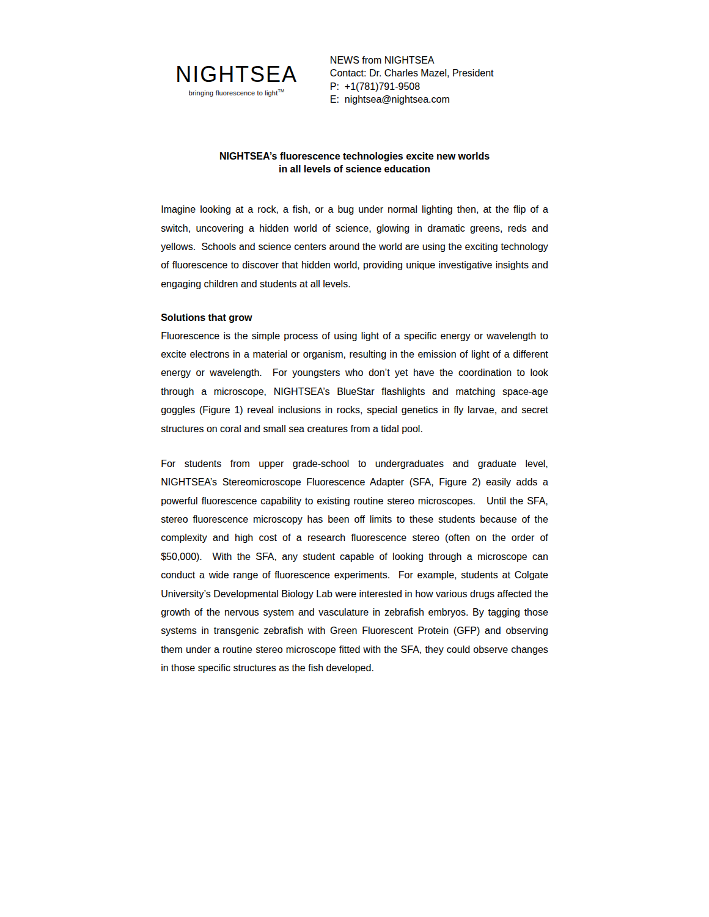NIGHTSEA
bringing fluorescence to lightTM
NEWS from NIGHTSEA
Contact: Dr. Charles Mazel, President
P: +1(781)791-9508
E: nightsea@nightsea.com
NIGHTSEA’s fluorescence technologies excite new worlds
in all levels of science education
Imagine looking at a rock, a fish, or a bug under normal lighting then, at the flip of a switch, uncovering a hidden world of science, glowing in dramatic greens, reds and yellows. Schools and science centers around the world are using the exciting technology of fluorescence to discover that hidden world, providing unique investigative insights and engaging children and students at all levels.
Solutions that grow
Fluorescence is the simple process of using light of a specific energy or wavelength to excite electrons in a material or organism, resulting in the emission of light of a different energy or wavelength. For youngsters who don’t yet have the coordination to look through a microscope, NIGHTSEA’s BlueStar flashlights and matching space-age goggles (Figure 1) reveal inclusions in rocks, special genetics in fly larvae, and secret structures on coral and small sea creatures from a tidal pool.
For students from upper grade-school to undergraduates and graduate level, NIGHTSEA’s Stereomicroscope Fluorescence Adapter (SFA, Figure 2) easily adds a powerful fluorescence capability to existing routine stereo microscopes. Until the SFA, stereo fluorescence microscopy has been off limits to these students because of the complexity and high cost of a research fluorescence stereo (often on the order of $50,000). With the SFA, any student capable of looking through a microscope can conduct a wide range of fluorescence experiments. For example, students at Colgate University’s Developmental Biology Lab were interested in how various drugs affected the growth of the nervous system and vasculature in zebrafish embryos. By tagging those systems in transgenic zebrafish with Green Fluorescent Protein (GFP) and observing them under a routine stereo microscope fitted with the SFA, they could observe changes in those specific structures as the fish developed.